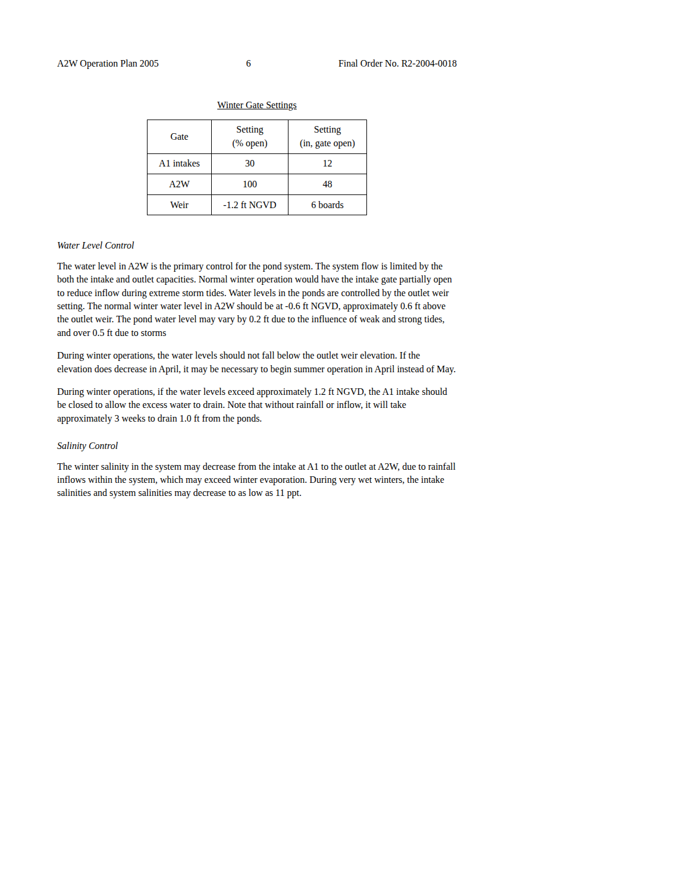A2W Operation Plan 2005
6
Final Order No. R2-2004-0018
Winter Gate Settings
| Gate | Setting (% open) | Setting (in, gate open) |
| --- | --- | --- |
| A1 intakes | 30 | 12 |
| A2W | 100 | 48 |
| Weir | -1.2 ft NGVD | 6 boards |
Water Level Control
The water level in A2W is the primary control for the pond system. The system flow is limited by the both the intake and outlet capacities. Normal winter operation would have the intake gate partially open to reduce inflow during extreme storm tides. Water levels in the ponds are controlled by the outlet weir setting. The normal winter water level in A2W should be at -0.6 ft NGVD, approximately 0.6 ft above the outlet weir. The pond water level may vary by 0.2 ft due to the influence of weak and strong tides, and over 0.5 ft due to storms
During winter operations, the water levels should not fall below the outlet weir elevation. If the elevation does decrease in April, it may be necessary to begin summer operation in April instead of May.
During winter operations, if the water levels exceed approximately 1.2 ft NGVD, the A1 intake should be closed to allow the excess water to drain. Note that without rainfall or inflow, it will take approximately 3 weeks to drain 1.0 ft from the ponds.
Salinity Control
The winter salinity in the system may decrease from the intake at A1 to the outlet at A2W, due to rainfall inflows within the system, which may exceed winter evaporation. During very wet winters, the intake salinities and system salinities may decrease to as low as 11 ppt.